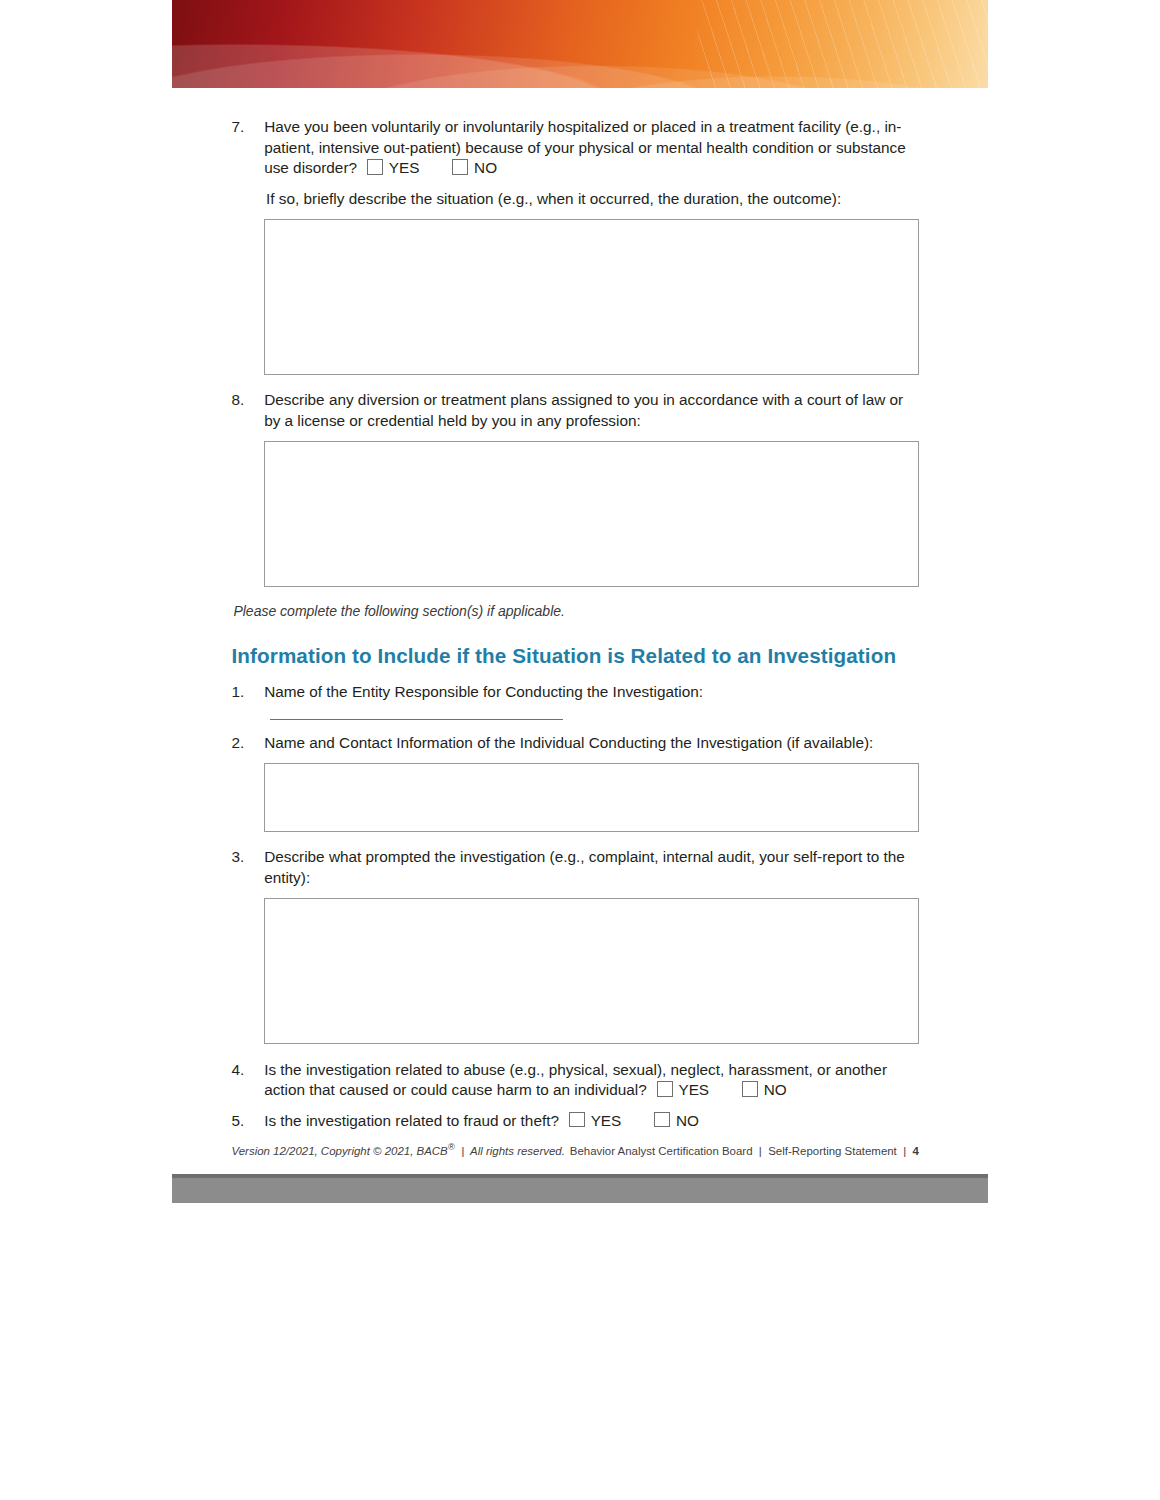7. Have you been voluntarily or involuntarily hospitalized or placed in a treatment facility (e.g., in-patient, intensive out-patient) because of your physical or mental health condition or substance use disorder? YES NO
If so, briefly describe the situation (e.g., when it occurred, the duration, the outcome):
8. Describe any diversion or treatment plans assigned to you in accordance with a court of law or by a license or credential held by you in any profession:
Please complete the following section(s) if applicable.
Information to Include if the Situation is Related to an Investigation
1. Name of the Entity Responsible for Conducting the Investigation:
2. Name and Contact Information of the Individual Conducting the Investigation (if available):
3. Describe what prompted the investigation (e.g., complaint, internal audit, your self-report to the entity):
4. Is the investigation related to abuse (e.g., physical, sexual), neglect, harassment, or another action that caused or could cause harm to an individual? YES NO
5. Is the investigation related to fraud or theft? YES NO
Version 12/2021, Copyright © 2021, BACB® | All rights reserved.
Behavior Analyst Certification Board | Self-Reporting Statement | 4